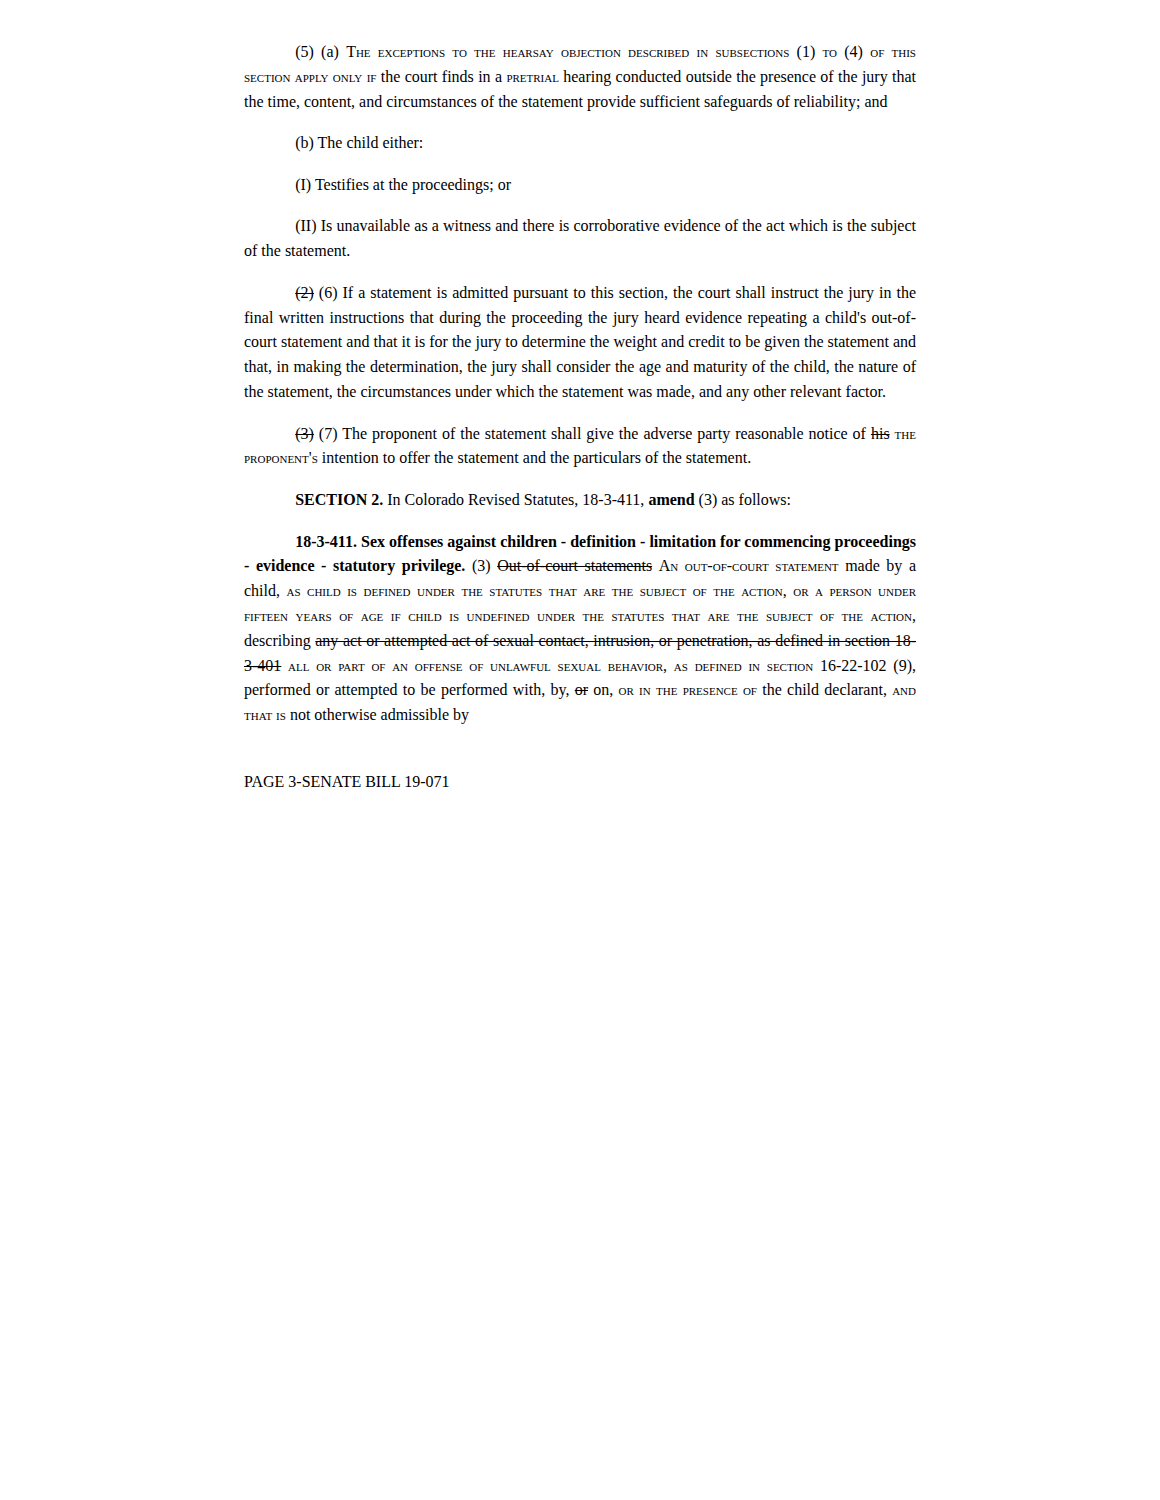(5) (a) The exceptions to the hearsay objection described in subsections (1) to (4) of this section apply only if the court finds in a pretrial hearing conducted outside the presence of the jury that the time, content, and circumstances of the statement provide sufficient safeguards of reliability; and
(b) The child either:
(I) Testifies at the proceedings; or
(II) Is unavailable as a witness and there is corroborative evidence of the act which is the subject of the statement.
(2) (6) If a statement is admitted pursuant to this section, the court shall instruct the jury in the final written instructions that during the proceeding the jury heard evidence repeating a child's out-of-court statement and that it is for the jury to determine the weight and credit to be given the statement and that, in making the determination, the jury shall consider the age and maturity of the child, the nature of the statement, the circumstances under which the statement was made, and any other relevant factor.
(3) (7) The proponent of the statement shall give the adverse party reasonable notice of his the proponent's intention to offer the statement and the particulars of the statement.
SECTION 2. In Colorado Revised Statutes, 18-3-411, amend (3) as follows:
18-3-411. Sex offenses against children - definition - limitation for commencing proceedings - evidence - statutory privilege. (3) Out-of-court statements An out-of-court statement made by a child, as child is defined under the statutes that are the subject of the action, or a person under fifteen years of age if child is undefined under the statutes that are the subject of the action, describing any act or attempted act of sexual contact, intrusion, or penetration, as defined in section 18-3-401 all or part of an offense of unlawful sexual behavior, as defined in section 16-22-102 (9), performed or attempted to be performed with, by, or on, or in the presence of the child declarant, and that is not otherwise admissible by
PAGE 3-SENATE BILL 19-071